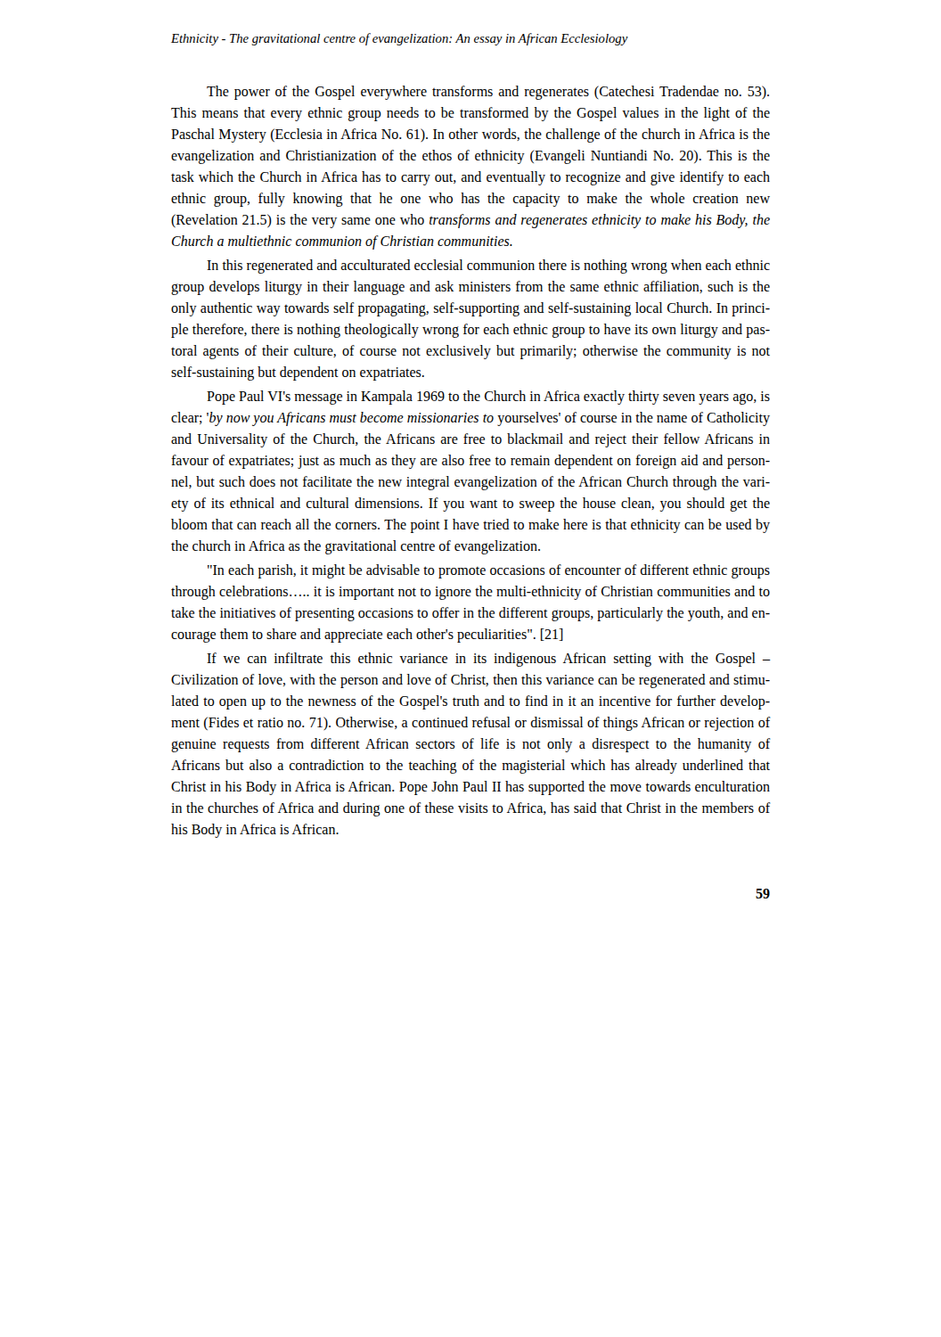Ethnicity - The gravitational centre of evangelization: An essay in African Ecclesiology
The power of the Gospel everywhere transforms and regenerates (Catechesi Tradendae no. 53). This means that every ethnic group needs to be transformed by the Gospel values in the light of the Paschal Mystery (Ecclesia in Africa No. 61). In other words, the challenge of the church in Africa is the evangelization and Christianization of the ethos of ethnicity (Evangeli Nuntiandi No. 20). This is the task which the Church in Africa has to carry out, and eventually to recognize and give identify to each ethnic group, fully knowing that he one who has the capacity to make the whole creation new (Revelation 21.5) is the very same one who transforms and regenerates ethnicity to make his Body, the Church a multiethnic communion of Christian communities.
In this regenerated and acculturated ecclesial communion there is nothing wrong when each ethnic group develops liturgy in their language and ask ministers from the same ethnic affiliation, such is the only authentic way towards self propagating, self-supporting and self-sustaining local Church. In principle therefore, there is nothing theologically wrong for each ethnic group to have its own liturgy and pastoral agents of their culture, of course not exclusively but primarily; otherwise the community is not self-sustaining but dependent on expatriates.
Pope Paul VI's message in Kampala 1969 to the Church in Africa exactly thirty seven years ago, is clear; 'by now you Africans must become missionaries to yourselves' of course in the name of Catholicity and Universality of the Church, the Africans are free to blackmail and reject their fellow Africans in favour of expatriates; just as much as they are also free to remain dependent on foreign aid and personnel, but such does not facilitate the new integral evangelization of the African Church through the variety of its ethnical and cultural dimensions. If you want to sweep the house clean, you should get the bloom that can reach all the corners. The point I have tried to make here is that ethnicity can be used by the church in Africa as the gravitational centre of evangelization.
"In each parish, it might be advisable to promote occasions of encounter of different ethnic groups through celebrations….. it is important not to ignore the multi-ethnicity of Christian communities and to take the initiatives of presenting occasions to offer in the different groups, particularly the youth, and encourage them to share and appreciate each other's peculiarities". [21]
If we can infiltrate this ethnic variance in its indigenous African setting with the Gospel – Civilization of love, with the person and love of Christ, then this variance can be regenerated and stimulated to open up to the newness of the Gospel's truth and to find in it an incentive for further development (Fides et ratio no. 71). Otherwise, a continued refusal or dismissal of things African or rejection of genuine requests from different African sectors of life is not only a disrespect to the humanity of Africans but also a contradiction to the teaching of the magisterial which has already underlined that Christ in his Body in Africa is African. Pope John Paul II has supported the move towards enculturation in the churches of Africa and during one of these visits to Africa, has said that Christ in the members of his Body in Africa is African.
59